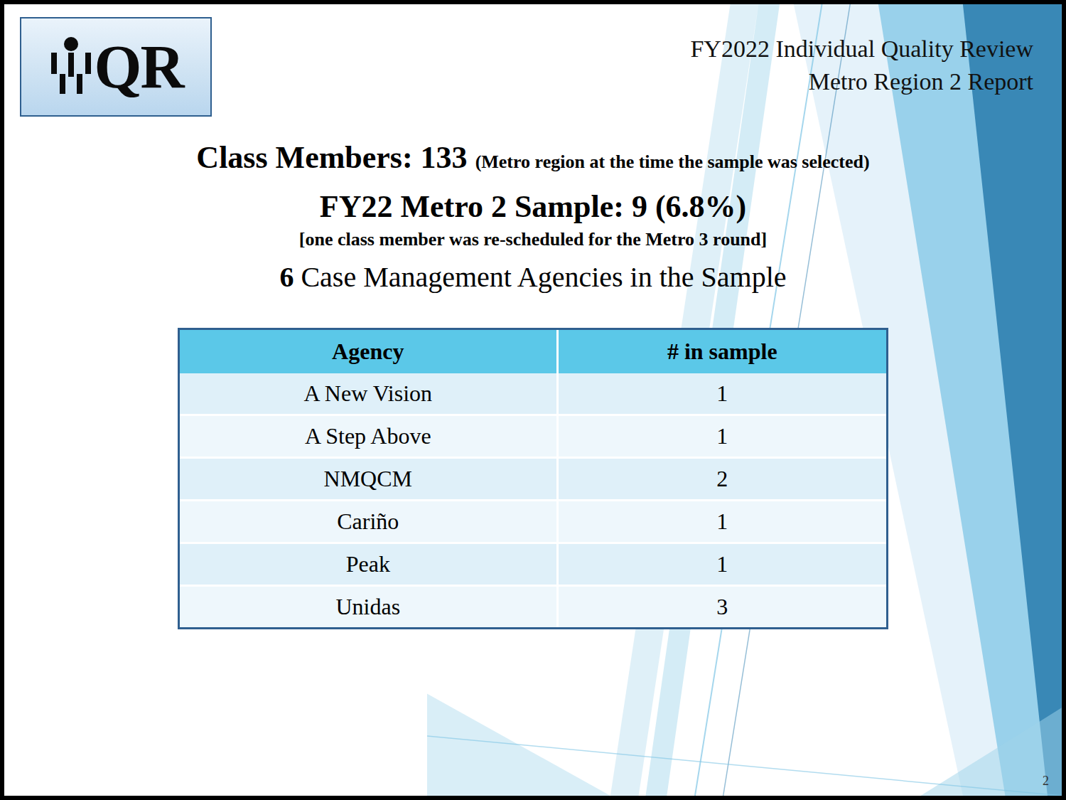QR
FY2022 Individual Quality Review
Metro Region 2 Report
Class Members: 133 (Metro region at the time the sample was selected)
FY22 Metro 2 Sample: 9 (6.8%)
[one class member was re-scheduled for the Metro 3 round]
6 Case Management Agencies in the Sample
| Agency | # in sample |
| --- | --- |
| A New Vision | 1 |
| A Step Above | 1 |
| NMQCM | 2 |
| Cariño | 1 |
| Peak | 1 |
| Unidas | 3 |
2